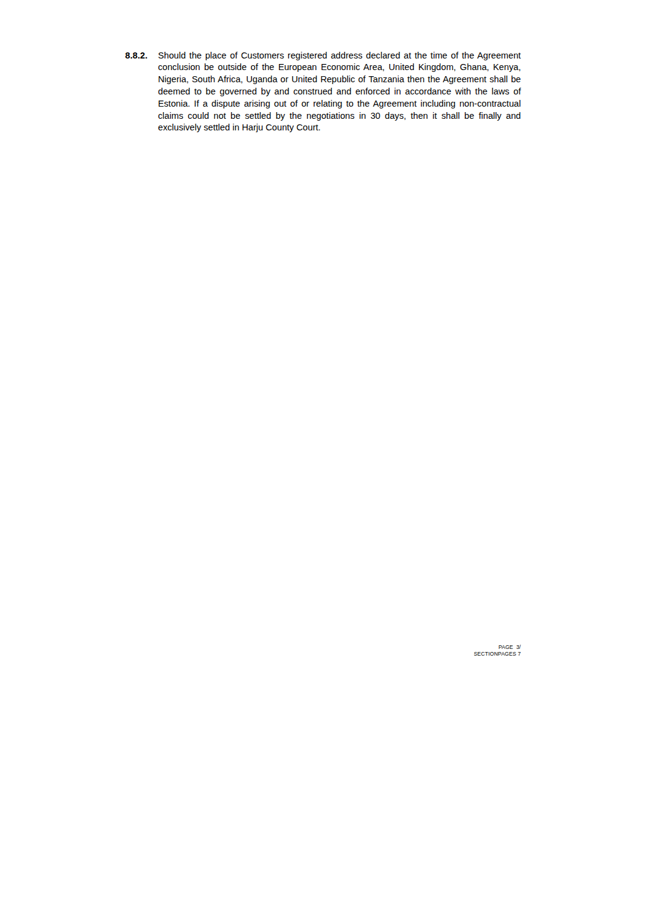8.8.2.
Should the place of Customers registered address declared at the time of the Agreement conclusion be outside of the European Economic Area, United Kingdom, Ghana, Kenya, Nigeria, South Africa, Uganda or United Republic of Tanzania then the Agreement shall be deemed to be governed by and construed and enforced in accordance with the laws of Estonia. If a dispute arising out of or relating to the Agreement including non-contractual claims could not be settled by the negotiations in 30 days, then it shall be finally and exclusively settled in Harju County Court.
PAGE 3/
SECTIONPAGES 7